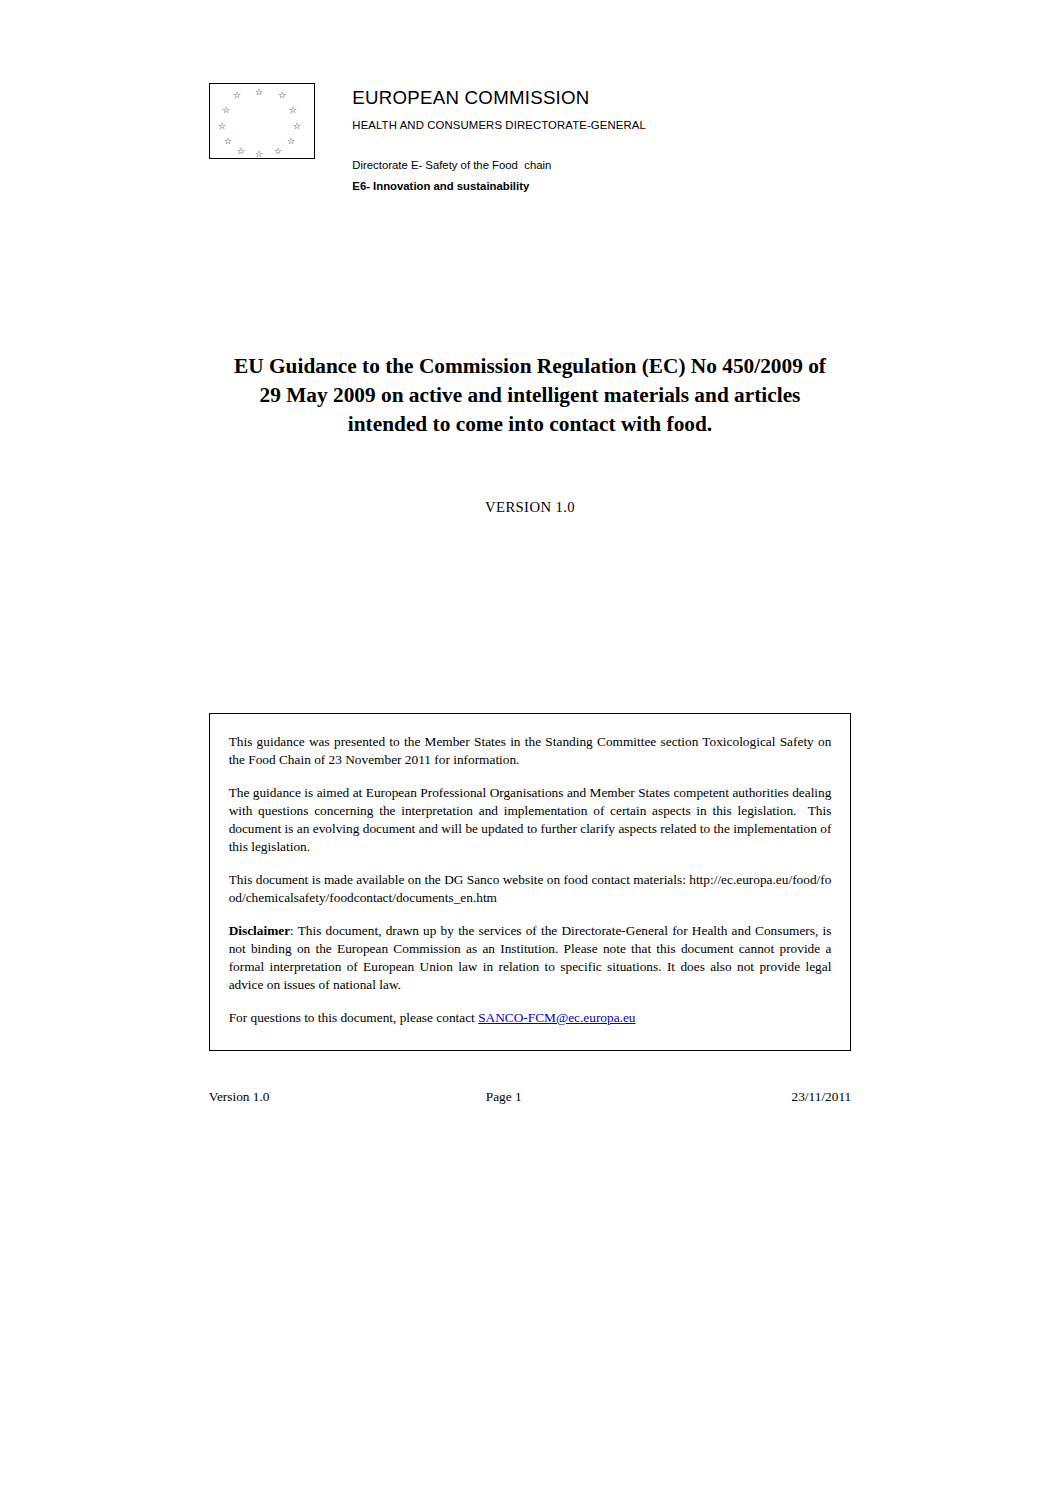☆ ☆ ☆ ☆ ☆ ☆ ☆ ☆ ☆ ☆ ☆ ☆
EUROPEAN COMMISSION
HEALTH AND CONSUMERS DIRECTORATE-GENERAL
Directorate E- Safety of the Food chain
E6- Innovation and sustainability
EU Guidance to the Commission Regulation (EC) No 450/2009 of 29 May 2009 on active and intelligent materials and articles intended to come into contact with food.
VERSION 1.0
This guidance was presented to the Member States in the Standing Committee section Toxicological Safety on the Food Chain of 23 November 2011 for information.
The guidance is aimed at European Professional Organisations and Member States competent authorities dealing with questions concerning the interpretation and implementation of certain aspects in this legislation. This document is an evolving document and will be updated to further clarify aspects related to the implementation of this legislation.
This document is made available on the DG Sanco website on food contact materials: http://ec.europa.eu/food/food/chemicalsafety/foodcontact/documents_en.htm
Disclaimer: This document, drawn up by the services of the Directorate-General for Health and Consumers, is not binding on the European Commission as an Institution. Please note that this document cannot provide a formal interpretation of European Union law in relation to specific situations. It does also not provide legal advice on issues of national law.
For questions to this document, please contact SANCO-FCM@ec.europa.eu
Version 1.0
Page 1
23/11/2011